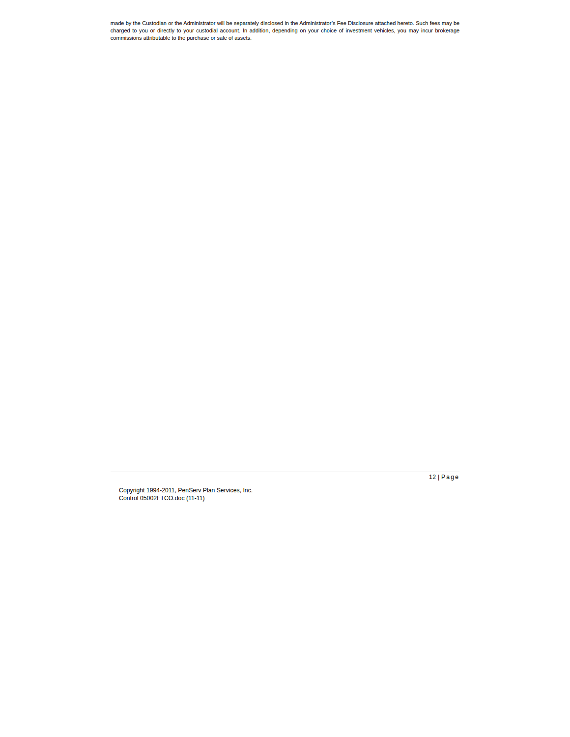made by the Custodian or the Administrator will be separately disclosed in the Administrator’s Fee Disclosure attached hereto. Such fees may be charged to you or directly to your custodial account. In addition, depending on your choice of investment vehicles, you may incur brokerage commissions attributable to the purchase or sale of assets.
12 | Page
Copyright 1994-2011, PenServ Plan Services, Inc.
Control 05002FTCO.doc (11-11)